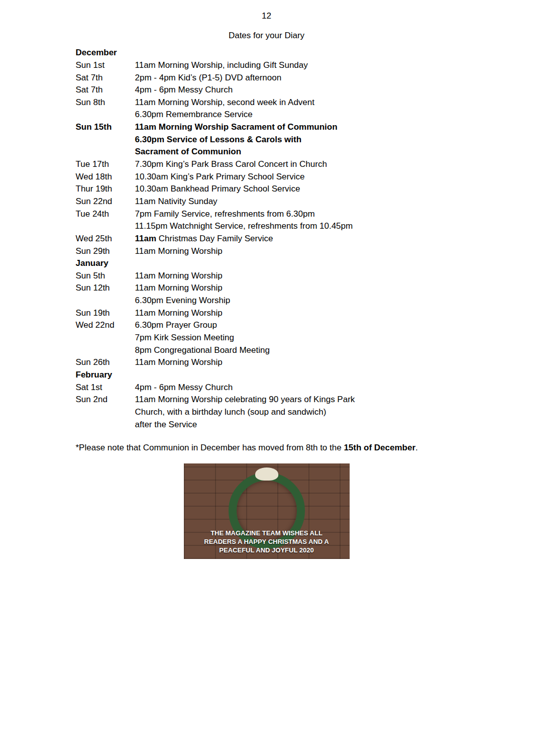12
Dates for your Diary
December
| Sun 1st | 11am Morning Worship, including Gift Sunday |
| Sat 7th | 2pm - 4pm Kid’s (P1-5) DVD afternoon |
| Sat 7th | 4pm - 6pm Messy Church |
| Sun 8th | 11am Morning Worship, second week in Advent |
| | 6.30pm Remembrance Service |
| Sun 15th | 11am Morning Worship Sacrament of Communion |
| | 6.30pm Service of Lessons & Carols with |
| | Sacrament of Communion |
| Tue 17th | 7.30pm King’s Park Brass Carol Concert in Church |
| Wed 18th | 10.30am King’s Park Primary School Service |
| Thur 19th | 10.30am Bankhead Primary School Service |
| Sun 22nd | 11am Nativity Sunday |
| Tue 24th | 7pm Family Service, refreshments from 6.30pm |
| | 11.15pm Watchnight Service, refreshments from 10.45pm |
| Wed 25th | 11am Christmas Day Family Service |
| Sun 29th | 11am Morning Worship |
January
| Sun 5th | 11am Morning Worship |
| Sun 12th | 11am Morning Worship |
| | 6.30pm Evening Worship |
| Sun 19th | 11am Morning Worship |
| Wed 22nd | 6.30pm Prayer Group |
| | 7pm Kirk Session Meeting |
| | 8pm Congregational Board Meeting |
| Sun 26th | 11am Morning Worship |
February
| Sat 1st | 4pm - 6pm Messy Church |
| Sun 2nd | 11am Morning Worship celebrating 90 years of Kings Park Church, with a birthday lunch (soup and sandwich) after the Service |
*Please note that Communion in December has moved from 8th to the 15th of December.
THE MAGAZINE TEAM WISHES ALL
READERS A HAPPY CHRISTMAS AND A
PEACEFUL AND JOYFUL 2020